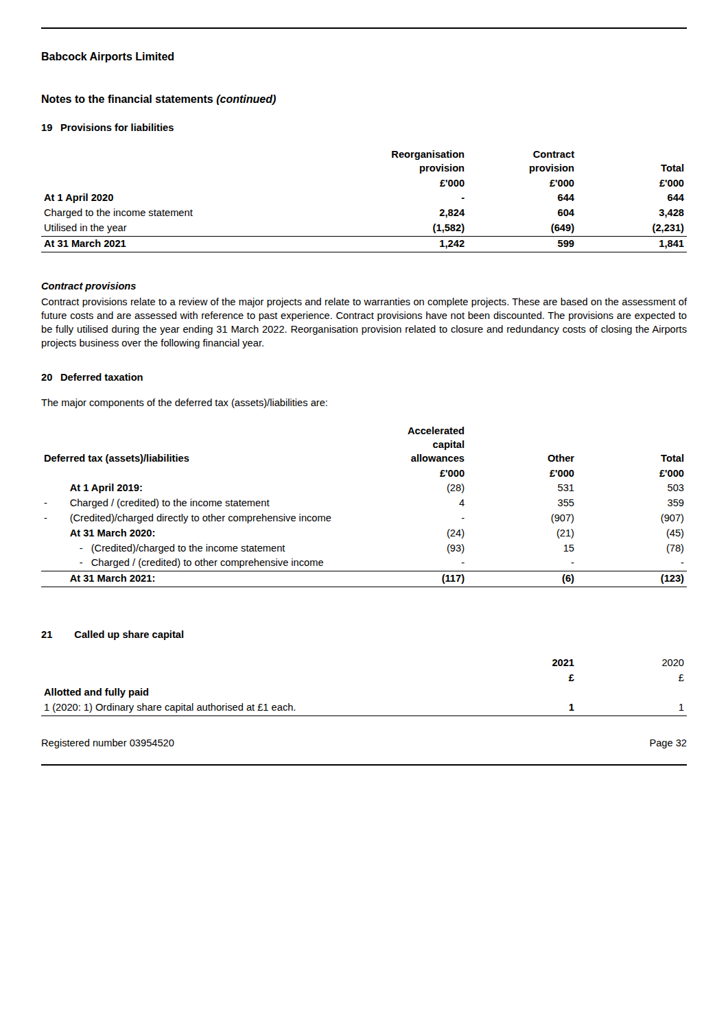Babcock Airports Limited
Notes to the financial statements (continued)
19 Provisions for liabilities
| | Reorganisation provision | Contract provision | Total |
| | £'000 | £'000 | £'000 |
| At 1 April 2020 | - | 644 | 644 |
| Charged to the income statement | 2,824 | 604 | 3,428 |
| Utilised in the year | (1,582) | (649) | (2,231) |
| At 31 March 2021 | 1,242 | 599 | 1,841 |
Contract provisions
Contract provisions relate to a review of the major projects and relate to warranties on complete projects. These are based on the assessment of future costs and are assessed with reference to past experience. Contract provisions have not been discounted. The provisions are expected to be fully utilised during the year ending 31 March 2022. Reorganisation provision related to closure and redundancy costs of closing the Airports projects business over the following financial year.
20 Deferred taxation
The major components of the deferred tax (assets)/liabilities are:
| Deferred tax (assets)/liabilities | Accelerated capital allowances | Other | Total |
| | £'000 | £'000 | £'000 |
| | At 1 April 2019: | (28) | 531 | 503 |
| - | Charged / (credited) to the income statement | 4 | 355 | 359 |
| - | (Credited)/charged directly to other comprehensive income | - | (907) | (907) |
| | At 31 March 2020: | (24) | (21) | (45) |
| | - (Credited)/charged to the income statement | (93) | 15 | (78) |
| | - Charged / (credited) to other comprehensive income | - | - | - |
| | At 31 March 2021: | (117) | (6) | (123) |
21 Called up share capital
| | 2021 | 2020 |
| | £ | £ |
| Allotted and fully paid | | |
| 1 (2020: 1) Ordinary share capital authorised at £1 each. | 1 | 1 |
Registered number 03954520 Page 32